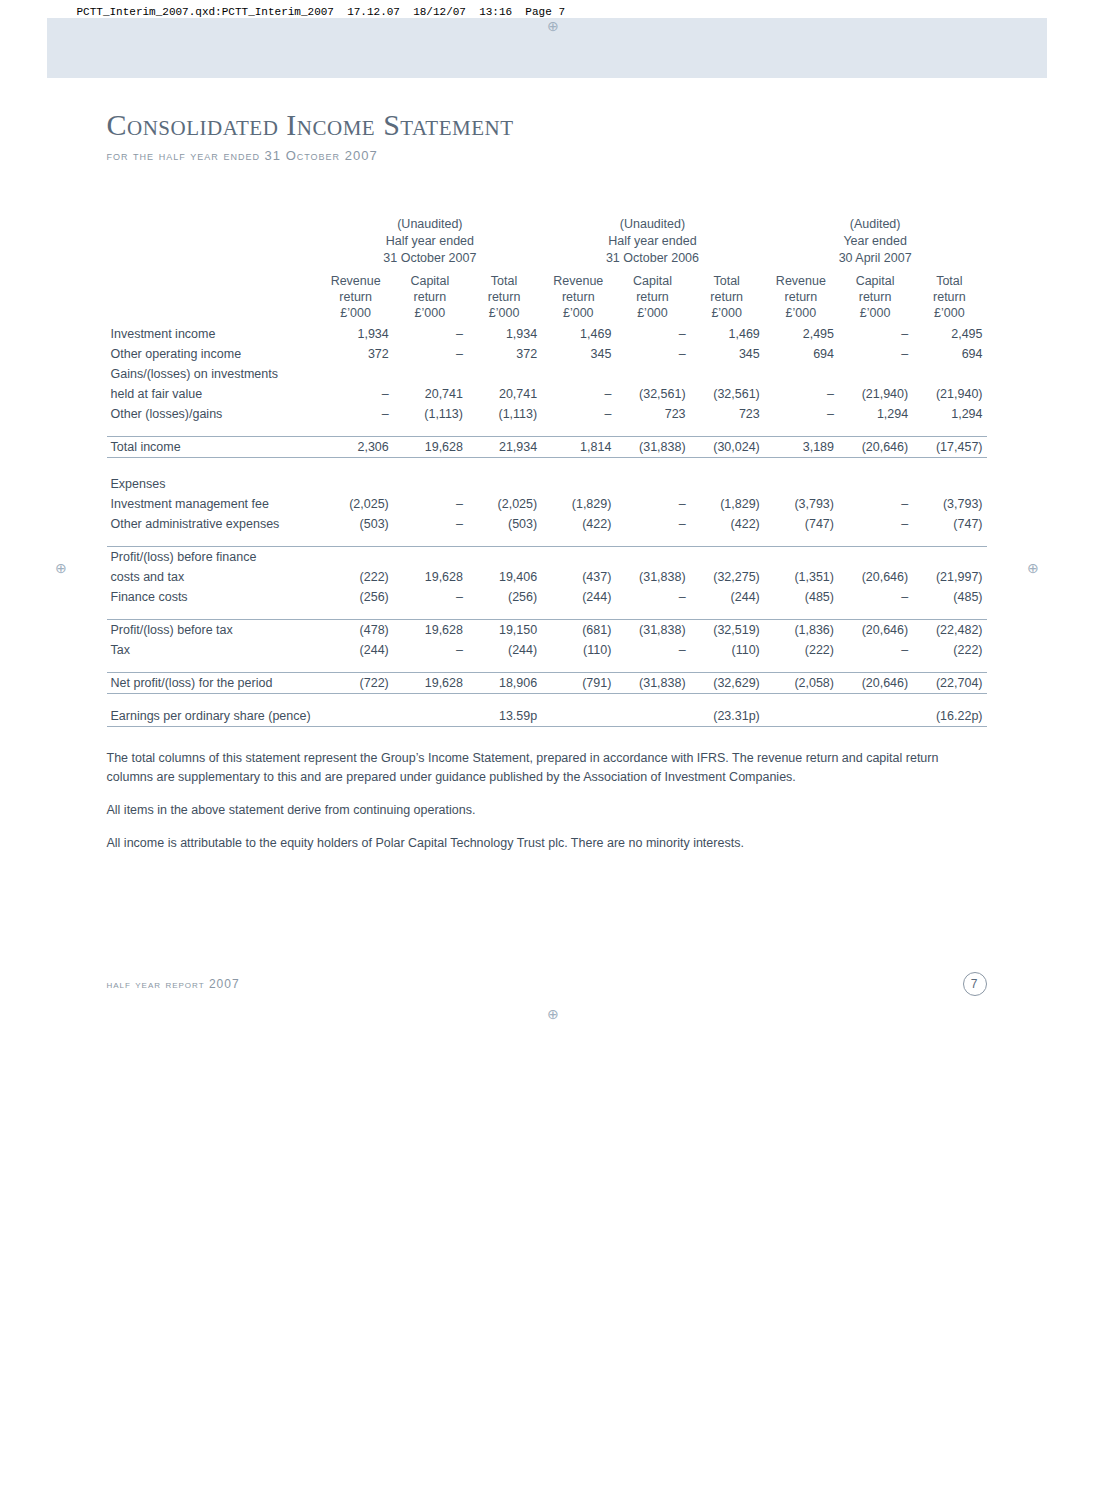PCTT_Interim_2007.qxd:PCTT_Interim_2007 17.12.07 18/12/07 13:16 Page 7
Consolidated Income Statement
for the half year ended 31 October 2007
| | (Unaudited) Half year ended 31 October 2007 | (Unaudited) Half year ended 31 October 2006 | (Audited) Year ended 30 April 2007 |
| --- | --- | --- | --- |
| | Revenue return £’000 | Capital return £’000 | Total return £’000 | Revenue return £’000 | Capital return £’000 | Total return £’000 | Revenue return £’000 | Capital return £’000 | Total return £’000 |
| Investment income | 1,934 | – | 1,934 | 1,469 | – | 1,469 | 2,495 | – | 2,495 |
| Other operating income | 372 | – | 372 | 345 | – | 345 | 694 | – | 694 |
| Gains/(losses) on investments | | | | | | | | | |
| held at fair value | – | 20,741 | 20,741 | – | (32,561) | (32,561) | – | (21,940) | (21,940) |
| Other (losses)/gains | – | (1,113) | (1,113) | – | 723 | 723 | – | 1,294 | 1,294 |
| Total income | 2,306 | 19,628 | 21,934 | 1,814 | (31,838) | (30,024) | 3,189 | (20,646) | (17,457) |
| Expenses | |
| Investment management fee | (2,025) | – | (2,025) | (1,829) | – | (1,829) | (3,793) | – | (3,793) |
| Other administrative expenses | (503) | – | (503) | (422) | – | (422) | (747) | – | (747) |
| Profit/(loss) before finance | |
| costs and tax | (222) | 19,628 | 19,406 | (437) | (31,838) | (32,275) | (1,351) | (20,646) | (21,997) |
| Finance costs | (256) | – | (256) | (244) | – | (244) | (485) | – | (485) |
| Profit/(loss) before tax | (478) | 19,628 | 19,150 | (681) | (31,838) | (32,519) | (1,836) | (20,646) | (22,482) |
| Tax | (244) | – | (244) | (110) | – | (110) | (222) | – | (222) |
| Net profit/(loss) for the period | (722) | 19,628 | 18,906 | (791) | (31,838) | (32,629) | (2,058) | (20,646) | (22,704) |
| Earnings per ordinary share (pence) | | | 13.59p | | | (23.31p) | | | (16.22p) |
The total columns of this statement represent the Group’s Income Statement, prepared in accordance with IFRS. The revenue return and capital return columns are supplementary to this and are prepared under guidance published by the Association of Investment Companies.
All items in the above statement derive from continuing operations.
All income is attributable to the equity holders of Polar Capital Technology Trust plc. There are no minority interests.
half year report 2007
7
⊕
⊕
⊕
⊕